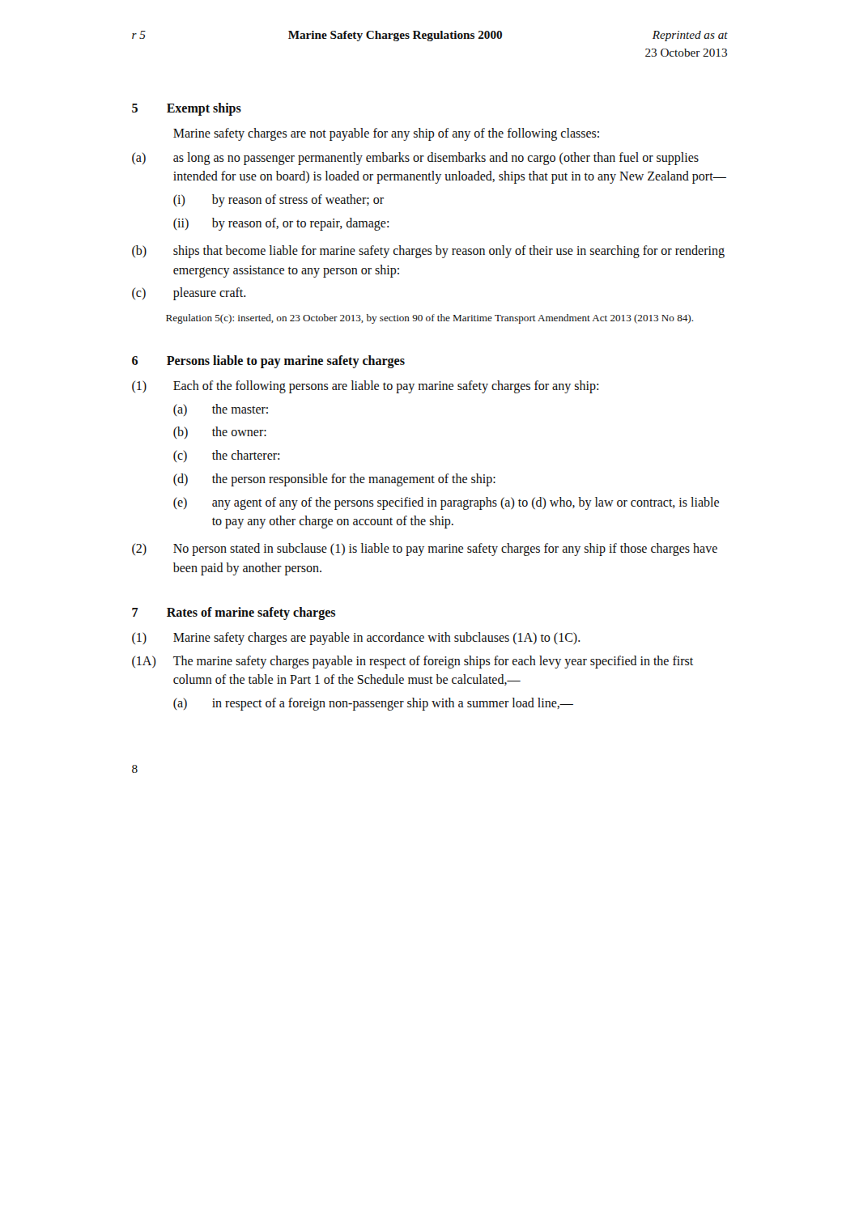r 5
Marine Safety Charges Regulations 2000
Reprinted as at 23 October 2013
5 Exempt ships
Marine safety charges are not payable for any ship of any of the following classes:
(a)
as long as no passenger permanently embarks or disembarks and no cargo (other than fuel or supplies intended for use on board) is loaded or permanently unloaded, ships that put in to any New Zealand port—
(i)
by reason of stress of weather; or
(ii)
by reason of, or to repair, damage:
(b)
ships that become liable for marine safety charges by reason only of their use in searching for or rendering emergency assistance to any person or ship:
(c)
pleasure craft.
Regulation 5(c): inserted, on 23 October 2013, by section 90 of the Maritime Transport Amendment Act 2013 (2013 No 84).
6 Persons liable to pay marine safety charges
(1)
Each of the following persons are liable to pay marine safety charges for any ship:
(a)
the master:
(b)
the owner:
(c)
the charterer:
(d)
the person responsible for the management of the ship:
(e)
any agent of any of the persons specified in paragraphs (a) to (d) who, by law or contract, is liable to pay any other charge on account of the ship.
(2)
No person stated in subclause (1) is liable to pay marine safety charges for any ship if those charges have been paid by another person.
7 Rates of marine safety charges
(1)
Marine safety charges are payable in accordance with subclauses (1A) to (1C).
(1A)
The marine safety charges payable in respect of foreign ships for each levy year specified in the first column of the table in Part 1 of the Schedule must be calculated,—
(a)
in respect of a foreign non-passenger ship with a summer load line,—
8